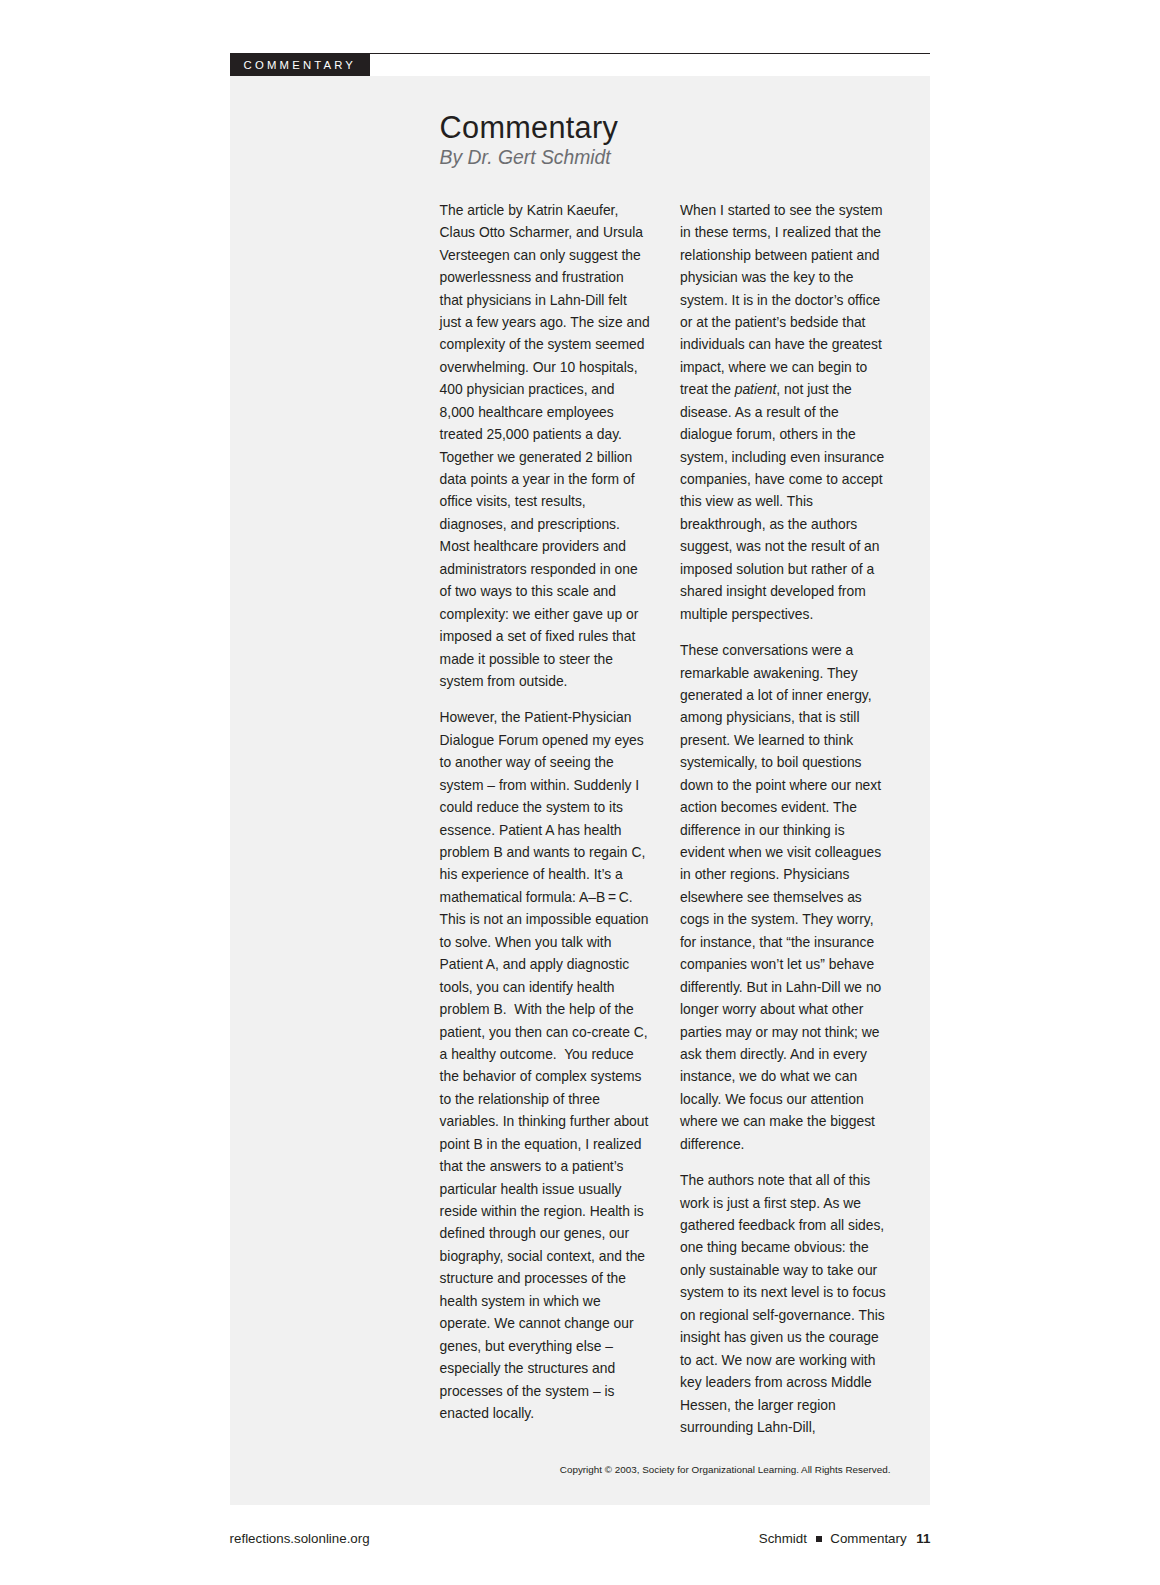COMMENTARY
Commentary
By Dr. Gert Schmidt
The article by Katrin Kaeufer, Claus Otto Scharmer, and Ursula Versteegen can only suggest the powerlessness and frustration that physicians in Lahn-Dill felt just a few years ago. The size and complexity of the system seemed overwhelming. Our 10 hospitals, 400 physician practices, and 8,000 healthcare employees treated 25,000 patients a day. Together we generated 2 billion data points a year in the form of office visits, test results, diagnoses, and prescriptions. Most healthcare providers and administrators responded in one of two ways to this scale and complexity: we either gave up or imposed a set of fixed rules that made it possible to steer the system from outside.
However, the Patient-Physician Dialogue Forum opened my eyes to another way of seeing the system – from within. Suddenly I could reduce the system to its essence. Patient A has health problem B and wants to regain C, his experience of health. It’s a mathematical formula: A–B = C. This is not an impossible equation to solve. When you talk with Patient A, and apply diagnostic tools, you can identify health problem B. With the help of the patient, you then can co-create C, a healthy outcome. You reduce the behavior of complex systems to the relationship of three variables. In thinking further about point B in the equation, I realized that the answers to a patient’s particular health issue usually reside within the region. Health is defined through our genes, our biography, social context, and the structure and processes of the health system in which we operate. We cannot change our genes, but everything else – especially the structures and processes of the system – is enacted locally.
When I started to see the system in these terms, I realized that the relationship between patient and physician was the key to the system. It is in the doctor’s office or at the patient’s bedside that individuals can have the greatest impact, where we can begin to treat the patient, not just the disease. As a result of the dialogue forum, others in the system, including even insurance companies, have come to accept this view as well. This breakthrough, as the authors suggest, was not the result of an imposed solution but rather of a shared insight developed from multiple perspectives.
These conversations were a remarkable awakening. They generated a lot of inner energy, among physicians, that is still present. We learned to think systemically, to boil questions down to the point where our next action becomes evident. The difference in our thinking is evident when we visit colleagues in other regions. Physicians elsewhere see themselves as cogs in the system. They worry, for instance, that “the insurance companies won’t let us” behave differently. But in Lahn-Dill we no longer worry about what other parties may or may not think; we ask them directly. And in every instance, we do what we can locally. We focus our attention where we can make the biggest difference.
The authors note that all of this work is just a first step. As we gathered feedback from all sides, one thing became obvious: the only sustainable way to take our system to its next level is to focus on regional self-governance. This insight has given us the courage to act. We now are working with key leaders from across Middle Hessen, the larger region surrounding Lahn-Dill,
Copyright © 2003, Society for Organizational Learning. All Rights Reserved.
reflections.solonline.org
Schmidt Commentary 11